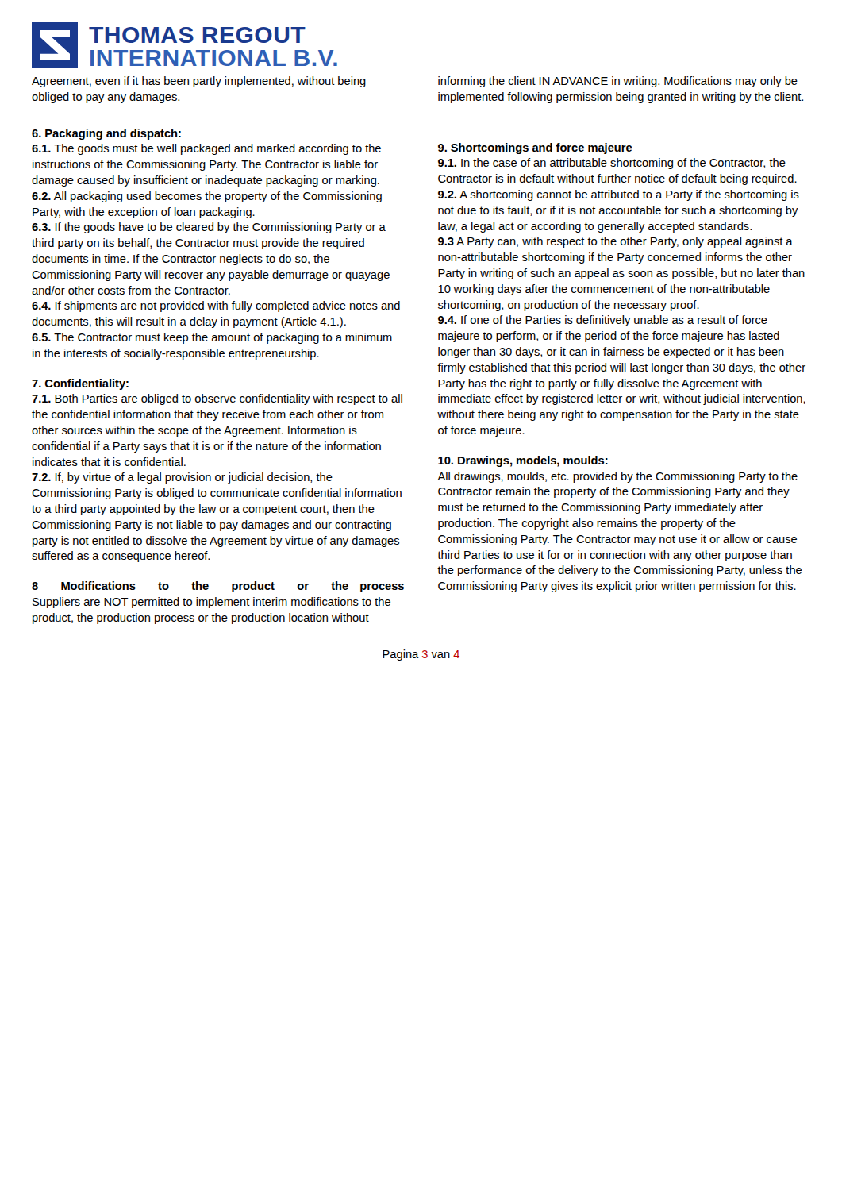THOMAS REGOUT
INTERNATIONAL B.V.
Agreement, even if it has been partly implemented, without being obliged to pay any damages.
6. Packaging and dispatch:
6.1. The goods must be well packaged and marked according to the instructions of the Commissioning Party. The Contractor is liable for damage caused by insufficient or inadequate packaging or marking.
6.2. All packaging used becomes the property of the Commissioning Party, with the exception of loan packaging.
6.3. If the goods have to be cleared by the Commissioning Party or a third party on its behalf, the Contractor must provide the required documents in time. If the Contractor neglects to do so, the Commissioning Party will recover any payable demurrage or quayage and/or other costs from the Contractor.
6.4. If shipments are not provided with fully completed advice notes and documents, this will result in a delay in payment (Article 4.1.).
6.5. The Contractor must keep the amount of packaging to a minimum in the interests of socially-responsible entrepreneurship.
7. Confidentiality:
7.1. Both Parties are obliged to observe confidentiality with respect to all the confidential information that they receive from each other or from other sources within the scope of the Agreement. Information is confidential if a Party says that it is or if the nature of the information indicates that it is confidential.
7.2. If, by virtue of a legal provision or judicial decision, the Commissioning Party is obliged to communicate confidential information to a third party appointed by the law or a competent court, then the Commissioning Party is not liable to pay damages and our contracting party is not entitled to dissolve the Agreement by virtue of any damages suffered as a consequence hereof.
8 Modifications to the product or the process
Suppliers are NOT permitted to implement interim modifications to the product, the production process or the production location without informing the client IN ADVANCE in writing. Modifications may only be implemented following permission being granted in writing by the client.
9. Shortcomings and force majeure
9.1. In the case of an attributable shortcoming of the Contractor, the Contractor is in default without further notice of default being required.
9.2. A shortcoming cannot be attributed to a Party if the shortcoming is not due to its fault, or if it is not accountable for such a shortcoming by law, a legal act or according to generally accepted standards.
9.3 A Party can, with respect to the other Party, only appeal against a non-attributable shortcoming if the Party concerned informs the other Party in writing of such an appeal as soon as possible, but no later than 10 working days after the commencement of the non-attributable shortcoming, on production of the necessary proof.
9.4. If one of the Parties is definitively unable as a result of force majeure to perform, or if the period of the force majeure has lasted longer than 30 days, or it can in fairness be expected or it has been firmly established that this period will last longer than 30 days, the other Party has the right to partly or fully dissolve the Agreement with immediate effect by registered letter or writ, without judicial intervention, without there being any right to compensation for the Party in the state of force majeure.
10. Drawings, models, moulds:
All drawings, moulds, etc. provided by the Commissioning Party to the Contractor remain the property of the Commissioning Party and they must be returned to the Commissioning Party immediately after production. The copyright also remains the property of the Commissioning Party. The Contractor may not use it or allow or cause third Parties to use it for or in connection with any other purpose than the performance of the delivery to the Commissioning Party, unless the Commissioning Party gives its explicit prior written permission for this.
Pagina 3 van 4